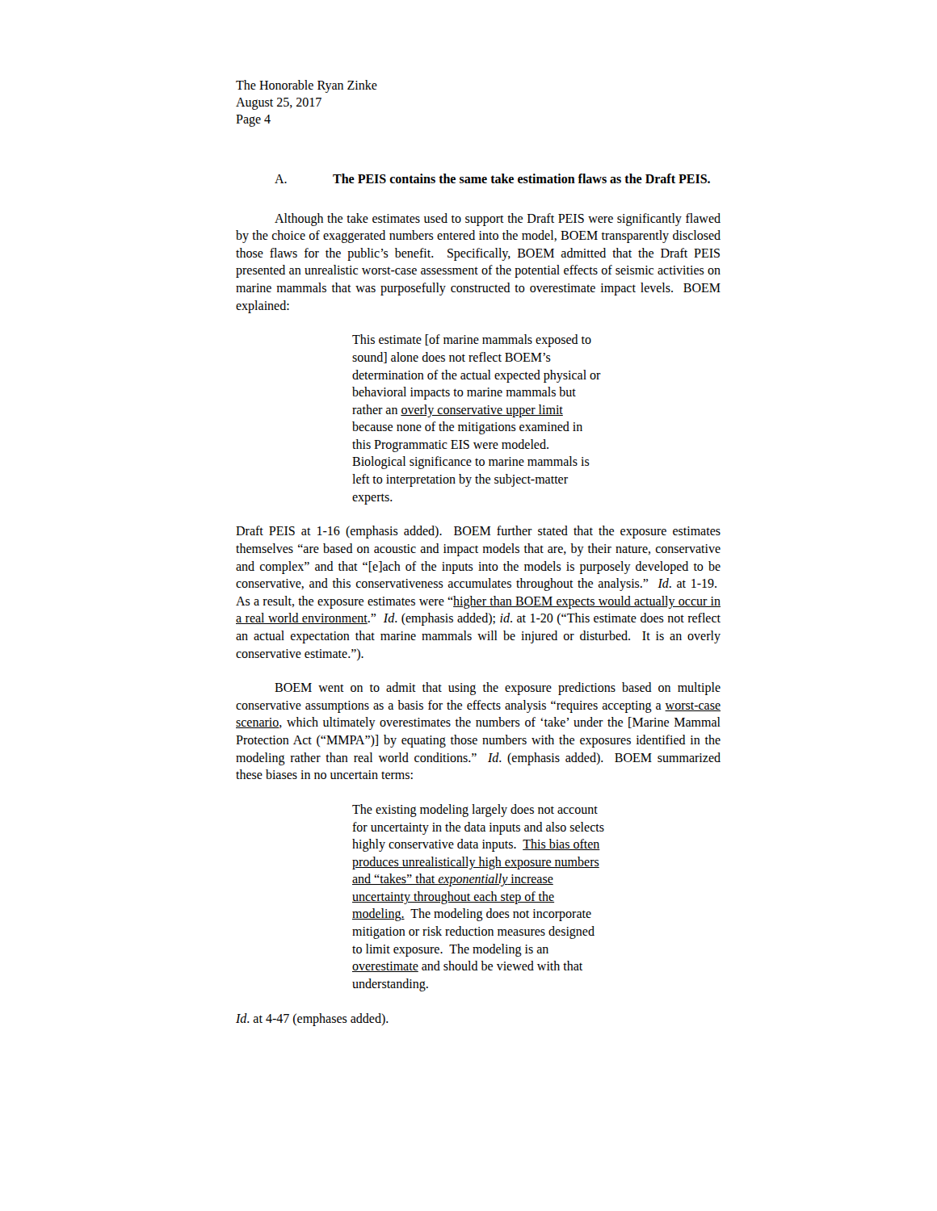The Honorable Ryan Zinke
August 25, 2017
Page 4
A. The PEIS contains the same take estimation flaws as the Draft PEIS.
Although the take estimates used to support the Draft PEIS were significantly flawed by the choice of exaggerated numbers entered into the model, BOEM transparently disclosed those flaws for the public’s benefit. Specifically, BOEM admitted that the Draft PEIS presented an unrealistic worst-case assessment of the potential effects of seismic activities on marine mammals that was purposefully constructed to overestimate impact levels. BOEM explained:
This estimate [of marine mammals exposed to sound] alone does not reflect BOEM’s determination of the actual expected physical or behavioral impacts to marine mammals but rather an overly conservative upper limit because none of the mitigations examined in this Programmatic EIS were modeled. Biological significance to marine mammals is left to interpretation by the subject-matter experts.
Draft PEIS at 1-16 (emphasis added). BOEM further stated that the exposure estimates themselves “are based on acoustic and impact models that are, by their nature, conservative and complex” and that “[e]ach of the inputs into the models is purposely developed to be conservative, and this conservativeness accumulates throughout the analysis.” Id. at 1-19. As a result, the exposure estimates were “higher than BOEM expects would actually occur in a real world environment.” Id. (emphasis added); id. at 1-20 (“This estimate does not reflect an actual expectation that marine mammals will be injured or disturbed. It is an overly conservative estimate.”).
BOEM went on to admit that using the exposure predictions based on multiple conservative assumptions as a basis for the effects analysis “requires accepting a worst-case scenario, which ultimately overestimates the numbers of ‘take’ under the [Marine Mammal Protection Act (“MMPA”)] by equating those numbers with the exposures identified in the modeling rather than real world conditions.” Id. (emphasis added). BOEM summarized these biases in no uncertain terms:
The existing modeling largely does not account for uncertainty in the data inputs and also selects highly conservative data inputs. This bias often produces unrealistically high exposure numbers and “takes” that exponentially increase uncertainty throughout each step of the modeling. The modeling does not incorporate mitigation or risk reduction measures designed to limit exposure. The modeling is an overestimate and should be viewed with that understanding.
Id. at 4-47 (emphases added).